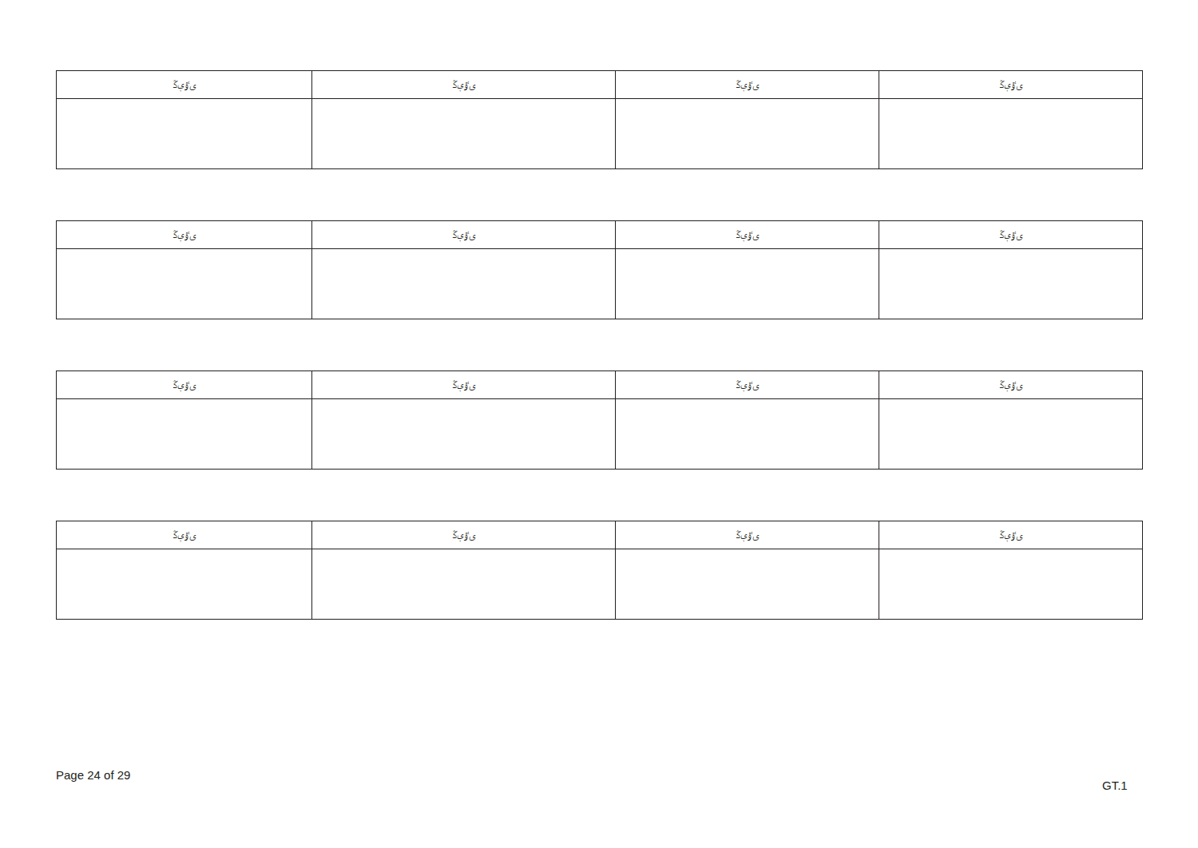| ﯼﯝﯤﯕ | ﯼﯝﯤﯕ | ﯼﯝﯤﯕ | ﯼﯝﯤﯕ |
| ﯼﯝﯤﯕ | ﯼﯝﯤﯕ | ﯼﯝﯤﯕ | ﯼﯝﯤﯕ |
| ﯼﯝﯤﯕ | ﯼﯝﯤﯕ | ﯼﯝﯤﯕ | ﯼﯝﯤﯕ |
| ﯼﯝﯤﯕ | ﯼﯝﯤﯕ | ﯼﯝﯤﯕ | ﯼﯝﯤﯕ |
Page 24 of 29
GT.1